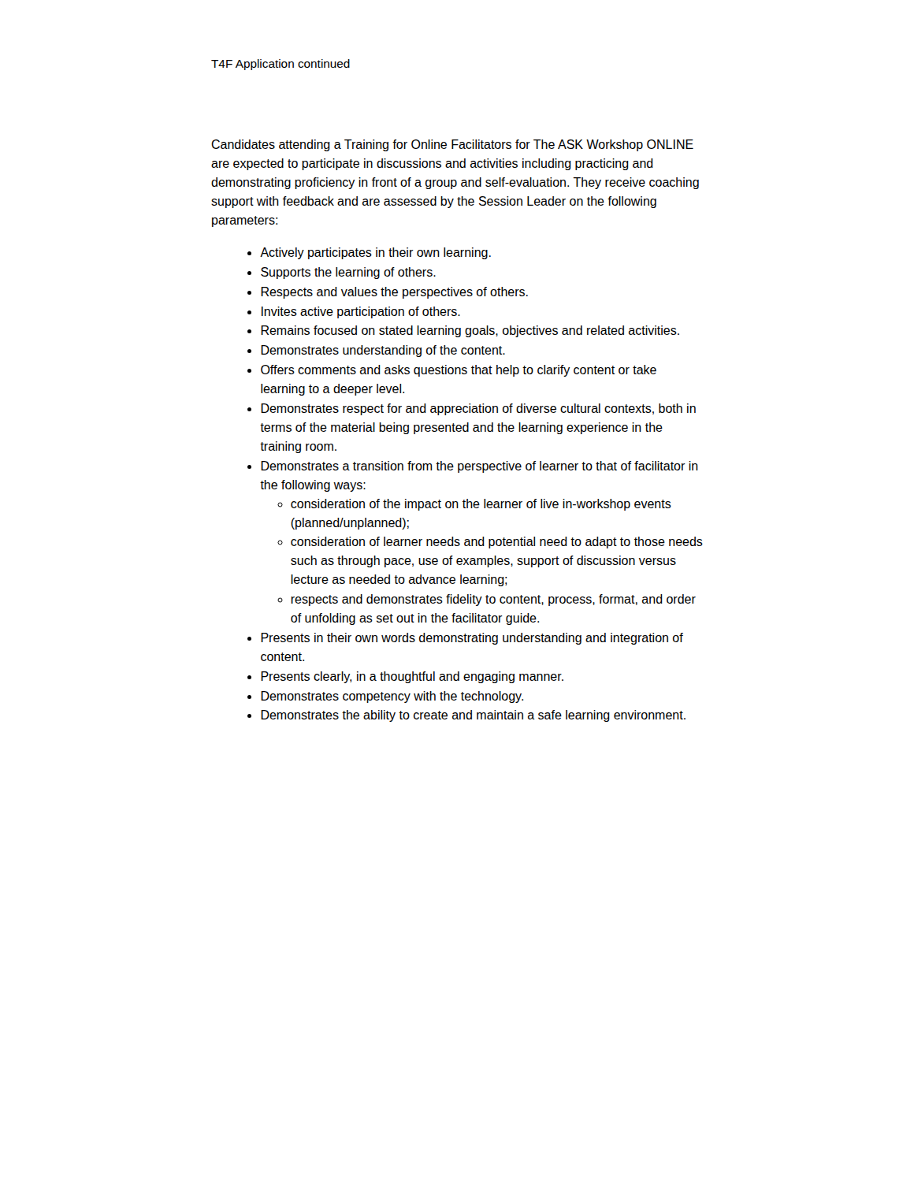T4F Application continued
Candidates attending a Training for Online Facilitators for The ASK Workshop ONLINE are expected to participate in discussions and activities including practicing and demonstrating proficiency in front of a group and self-evaluation. They receive coaching support with feedback and are assessed by the Session Leader on the following parameters:
Actively participates in their own learning.
Supports the learning of others.
Respects and values the perspectives of others.
Invites active participation of others.
Remains focused on stated learning goals, objectives and related activities.
Demonstrates understanding of the content.
Offers comments and asks questions that help to clarify content or take learning to a deeper level.
Demonstrates respect for and appreciation of diverse cultural contexts, both in terms of the material being presented and the learning experience in the training room.
Demonstrates a transition from the perspective of learner to that of facilitator in the following ways:
consideration of the impact on the learner of live in-workshop events (planned/unplanned);
consideration of learner needs and potential need to adapt to those needs such as through pace, use of examples, support of discussion versus lecture as needed to advance learning;
respects and demonstrates fidelity to content, process, format, and order of unfolding as set out in the facilitator guide.
Presents in their own words demonstrating understanding and integration of content.
Presents clearly, in a thoughtful and engaging manner.
Demonstrates competency with the technology.
Demonstrates the ability to create and maintain a safe learning environment.